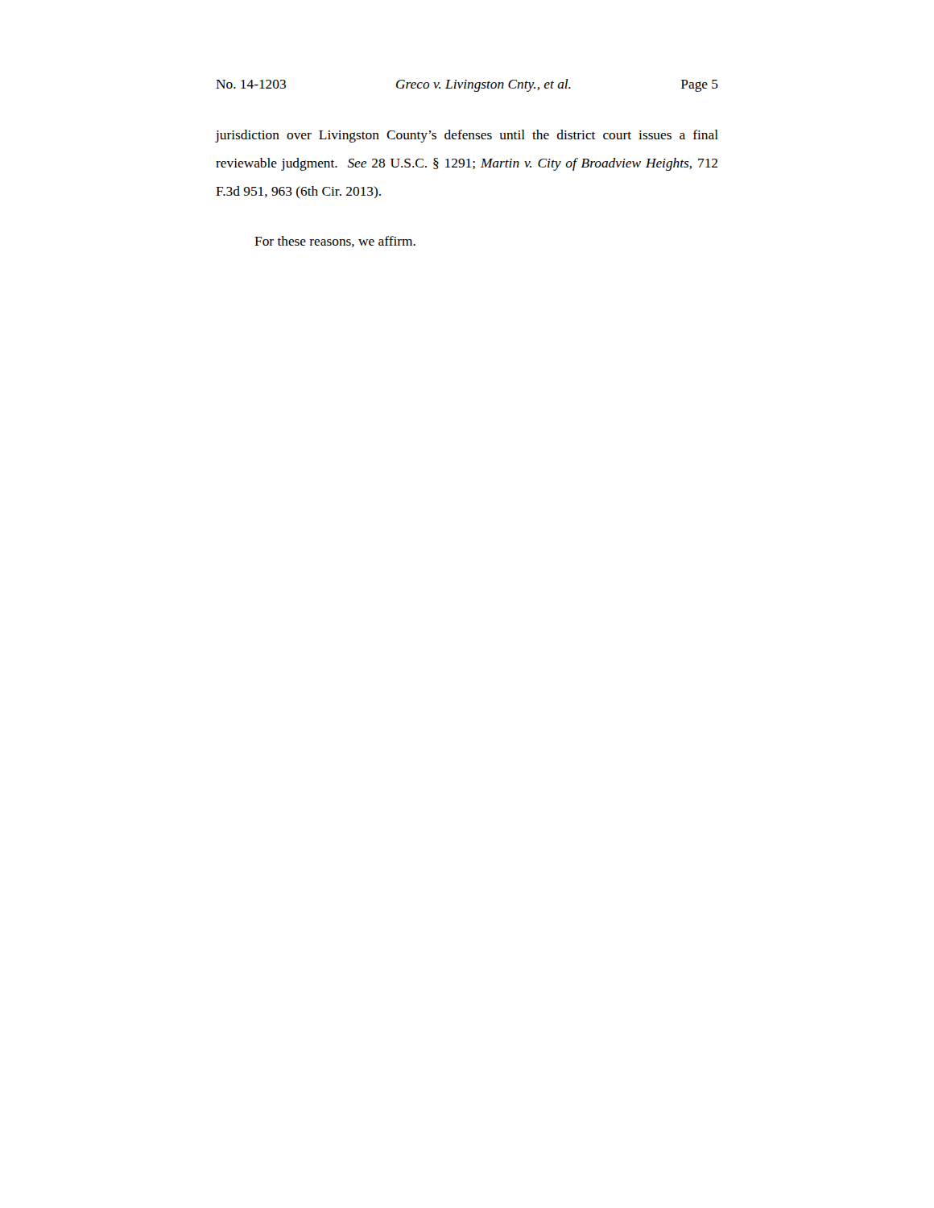No. 14-1203 Greco v. Livingston Cnty., et al. Page 5
jurisdiction over Livingston County’s defenses until the district court issues a final reviewable judgment. See 28 U.S.C. § 1291; Martin v. City of Broadview Heights, 712 F.3d 951, 963 (6th Cir. 2013).
For these reasons, we affirm.